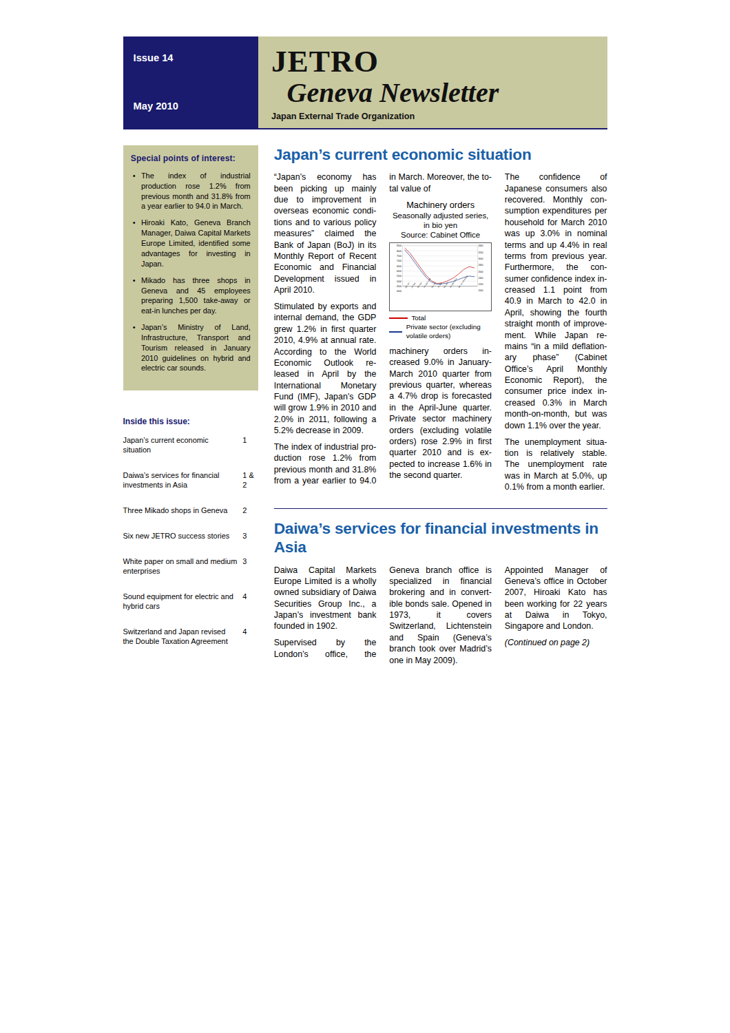Issue 14
May 2010
JETRO Geneva Newsletter
Japan External Trade Organization
Special points of interest:
The index of industrial production rose 1.2% from previous month and 31.8% from a year earlier to 94.0 in March.
Hiroaki Kato, Geneva Branch Manager, Daiwa Capital Markets Europe Limited, identified some advantages for investing in Japan.
Mikado has three shops in Geneva and 45 employees preparing 1,500 take-away or eat-in lunches per day.
Japan’s Ministry of Land, Infrastructure, Transport and Tourism released in January 2010 guidelines on hybrid and electric car sounds.
Inside this issue:
| Japan’s current economic situation | 1 |
| Daiwa’s services for financial investments in Asia | 1 & 2 |
| Three Mikado shops in Geneva | 2 |
| Six new JETRO success stories | 3 |
| White paper on small and medium enterprises | 3 |
| Sound equipment for electric and hybrid cars | 4 |
| Switzerland and Japan revised the Double Taxation Agreement | 4 |
Japan’s current economic situation
“Japan’s economy has been picking up mainly due to improvement in overseas economic conditions and to various policy measures” claimed the Bank of Japan (BoJ) in its Monthly Report of Recent Economic and Financial Development issued in April 2010.
Stimulated by exports and internal demand, the GDP grew 1.2% in first quarter 2010, 4.9% at annual rate. According to the World Economic Outlook released in April by the International Monetary Fund (IMF), Japan’s GDP will grow 1.9% in 2010 and 2.0% in 2011, following a 5.2% decrease in 2009.
The index of industrial production rose 1.2% from previous month and 31.8% from a year earlier to 94.0 in March. Moreover, the total value of
Machinery orders
Seasonally adjusted series, in bio yen
Source: Cabinet Office
8500 8000 7500 7000 6500 6000 5500 5000 4500 4000 3400 3200 3000 2800 2600 2400 2200 2000 Apr-Jun Jul-Sep Oct-Dec Jan-Mar 2009 Apr-Jun Jul-Sep Oct-Dec Jan-Mar 2010 Apr-Jun (forecast)
Total
Private sector (excluding volatile orders)
machinery orders increased 9.0% in January-March 2010 quarter from previous quarter, whereas a 4.7% drop is forecasted in the April-June quarter. Private sector machinery orders (excluding volatile orders) rose 2.9% in first quarter 2010 and is expected to increase 1.6% in the second quarter.
The confidence of Japanese consumers also recovered. Monthly consumption expenditures per household for March 2010 was up 3.0% in nominal terms and up 4.4% in real terms from previous year. Furthermore, the consumer confidence index increased 1.1 point from 40.9 in March to 42.0 in April, showing the fourth straight month of improvement. While Japan remains “in a mild deflationary phase” (Cabinet Office’s April Monthly Economic Report), the consumer price index increased 0.3% in March month-on-month, but was down 1.1% over the year.
The unemployment situation is relatively stable. The unemployment rate was in March at 5.0%, up 0.1% from a month earlier.
Daiwa’s services for financial investments in Asia
Daiwa Capital Markets Europe Limited is a wholly owned subsidiary of Daiwa Securities Group Inc., a Japan’s investment bank founded in 1902.
Supervised by the London’s office, the Geneva branch office is specialized in financial brokering and in convertible bonds sale. Opened in 1973, it covers Switzerland, Lichtenstein and Spain (Geneva’s branch took over Madrid’s one in May 2009).
Appointed Manager of Geneva’s office in October 2007, Hiroaki Kato has been working for 22 years at Daiwa in Tokyo, Singapore and London.
(Continued on page 2)